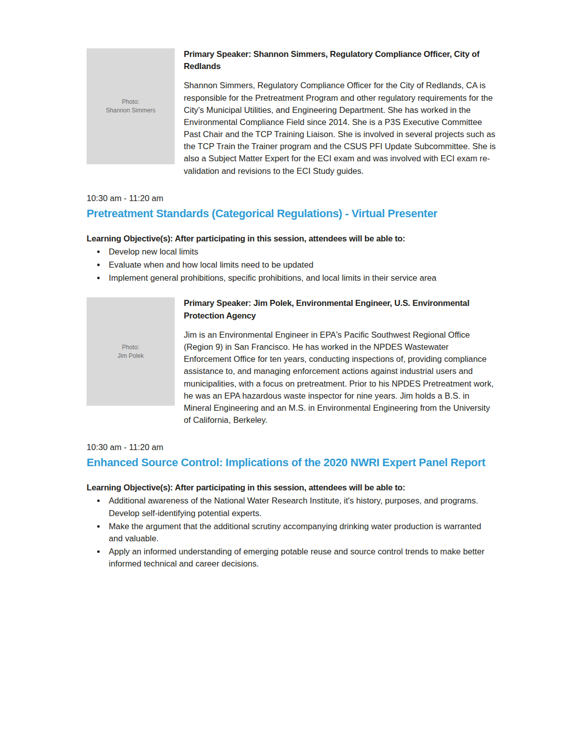Photo:
Shannon Simmers
Primary Speaker: Shannon Simmers, Regulatory Compliance Officer, City of Redlands
Shannon Simmers, Regulatory Compliance Officer for the City of Redlands, CA is responsible for the Pretreatment Program and other regulatory requirements for the City's Municipal Utilities, and Engineering Department. She has worked in the Environmental Compliance Field since 2014. She is a P3S Executive Committee Past Chair and the TCP Training Liaison. She is involved in several projects such as the TCP Train the Trainer program and the CSUS PFI Update Subcommittee. She is also a Subject Matter Expert for the ECI exam and was involved with ECI exam re-validation and revisions to the ECI Study guides.
10:30 am - 11:20 am
Pretreatment Standards (Categorical Regulations) - Virtual Presenter
Learning Objective(s): After participating in this session, attendees will be able to:
Develop new local limits
Evaluate when and how local limits need to be updated
Implement general prohibitions, specific prohibitions, and local limits in their service area
Photo:
Jim Polek
Primary Speaker: Jim Polek, Environmental Engineer, U.S. Environmental Protection Agency
Jim is an Environmental Engineer in EPA's Pacific Southwest Regional Office (Region 9) in San Francisco. He has worked in the NPDES Wastewater Enforcement Office for ten years, conducting inspections of, providing compliance assistance to, and managing enforcement actions against industrial users and municipalities, with a focus on pretreatment. Prior to his NPDES Pretreatment work, he was an EPA hazardous waste inspector for nine years. Jim holds a B.S. in Mineral Engineering and an M.S. in Environmental Engineering from the University of California, Berkeley.
10:30 am - 11:20 am
Enhanced Source Control: Implications of the 2020 NWRI Expert Panel Report
Learning Objective(s): After participating in this session, attendees will be able to:
Additional awareness of the National Water Research Institute, it's history, purposes, and programs. Develop self-identifying potential experts.
Make the argument that the additional scrutiny accompanying drinking water production is warranted and valuable.
Apply an informed understanding of emerging potable reuse and source control trends to make better informed technical and career decisions.